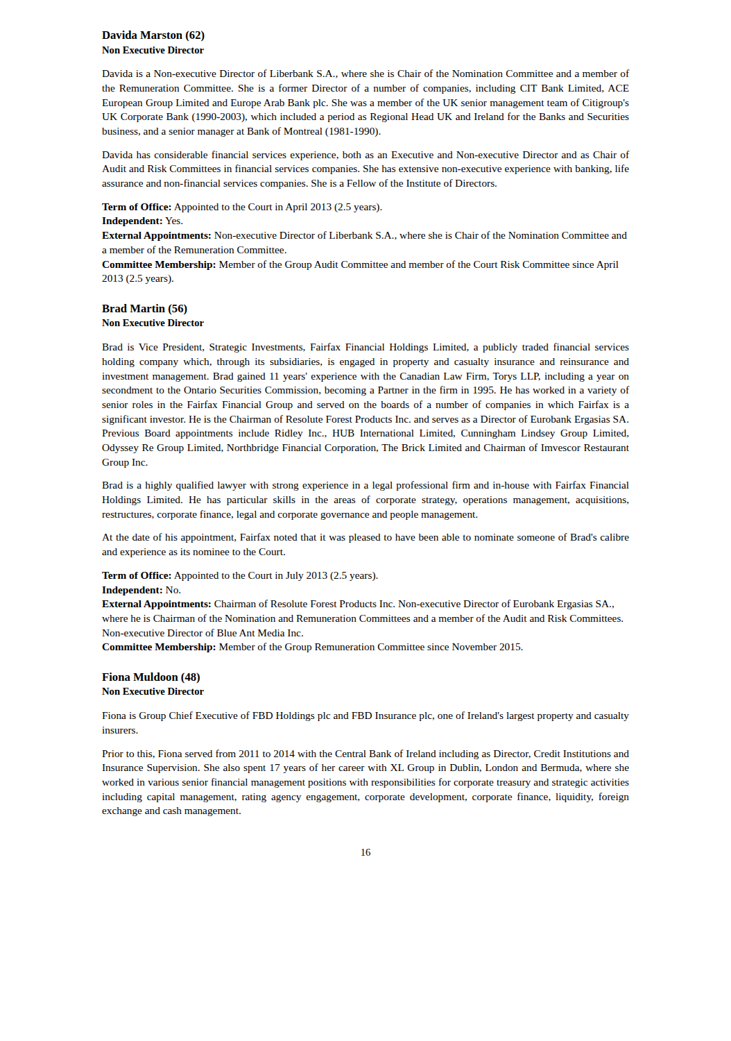Davida Marston (62)
Non Executive Director
Davida is a Non-executive Director of Liberbank S.A., where she is Chair of the Nomination Committee and a member of the Remuneration Committee. She is a former Director of a number of companies, including CIT Bank Limited, ACE European Group Limited and Europe Arab Bank plc. She was a member of the UK senior management team of Citigroup's UK Corporate Bank (1990-2003), which included a period as Regional Head UK and Ireland for the Banks and Securities business, and a senior manager at Bank of Montreal (1981-1990).
Davida has considerable financial services experience, both as an Executive and Non-executive Director and as Chair of Audit and Risk Committees in financial services companies. She has extensive non-executive experience with banking, life assurance and non-financial services companies. She is a Fellow of the Institute of Directors.
Term of Office: Appointed to the Court in April 2013 (2.5 years).
Independent: Yes.
External Appointments: Non-executive Director of Liberbank S.A., where she is Chair of the Nomination Committee and a member of the Remuneration Committee.
Committee Membership: Member of the Group Audit Committee and member of the Court Risk Committee since April 2013 (2.5 years).
Brad Martin (56)
Non Executive Director
Brad is Vice President, Strategic Investments, Fairfax Financial Holdings Limited, a publicly traded financial services holding company which, through its subsidiaries, is engaged in property and casualty insurance and reinsurance and investment management. Brad gained 11 years' experience with the Canadian Law Firm, Torys LLP, including a year on secondment to the Ontario Securities Commission, becoming a Partner in the firm in 1995. He has worked in a variety of senior roles in the Fairfax Financial Group and served on the boards of a number of companies in which Fairfax is a significant investor. He is the Chairman of Resolute Forest Products Inc. and serves as a Director of Eurobank Ergasias SA. Previous Board appointments include Ridley Inc., HUB International Limited, Cunningham Lindsey Group Limited, Odyssey Re Group Limited, Northbridge Financial Corporation, The Brick Limited and Chairman of Imvescor Restaurant Group Inc.
Brad is a highly qualified lawyer with strong experience in a legal professional firm and in-house with Fairfax Financial Holdings Limited. He has particular skills in the areas of corporate strategy, operations management, acquisitions, restructures, corporate finance, legal and corporate governance and people management.
At the date of his appointment, Fairfax noted that it was pleased to have been able to nominate someone of Brad's calibre and experience as its nominee to the Court.
Term of Office: Appointed to the Court in July 2013 (2.5 years).
Independent: No.
External Appointments: Chairman of Resolute Forest Products Inc. Non-executive Director of Eurobank Ergasias SA., where he is Chairman of the Nomination and Remuneration Committees and a member of the Audit and Risk Committees. Non-executive Director of Blue Ant Media Inc.
Committee Membership: Member of the Group Remuneration Committee since November 2015.
Fiona Muldoon (48)
Non Executive Director
Fiona is Group Chief Executive of FBD Holdings plc and FBD Insurance plc, one of Ireland's largest property and casualty insurers.
Prior to this, Fiona served from 2011 to 2014 with the Central Bank of Ireland including as Director, Credit Institutions and Insurance Supervision. She also spent 17 years of her career with XL Group in Dublin, London and Bermuda, where she worked in various senior financial management positions with responsibilities for corporate treasury and strategic activities including capital management, rating agency engagement, corporate development, corporate finance, liquidity, foreign exchange and cash management.
16